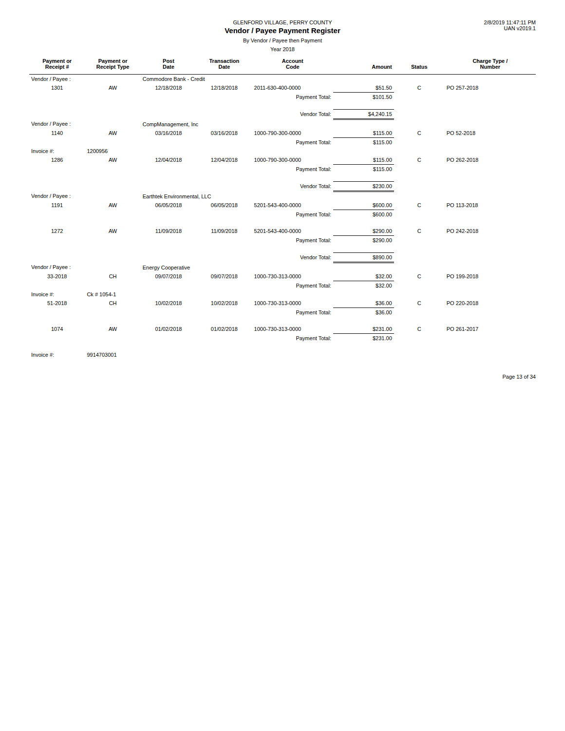2/8/2019 11:47:11 PM
UAN v2019.1
GLENFORD VILLAGE, PERRY COUNTY
Vendor / Payee Payment Register
By Vendor / Payee then Payment
Year 2018
| Payment or Receipt # | Payment or Receipt Type | Post Date | Transaction Date | Account Code | Amount | Status | Charge Type / Number |
| --- | --- | --- | --- | --- | --- | --- | --- |
| Vendor / Payee : | Commodore Bank - Credit |
| 1301 | AW | 12/18/2018 | 12/18/2018 | 2011-630-400-0000 | $51.50 | C | PO 257-2018 |
| | Payment Total: | $101.50 | | |
| | Vendor Total: | $4,240.15 | | |
| Vendor / Payee : | CompManagement, Inc |
| 1140 | AW | 03/16/2018 | 03/16/2018 | 1000-790-300-0000 | $115.00 | C | PO 52-2018 |
| | Payment Total: | $115.00 | | |
| Invoice #: | 1200956 |
| 1286 | AW | 12/04/2018 | 12/04/2018 | 1000-790-300-0000 | $115.00 | C | PO 262-2018 |
| | Payment Total: | $115.00 | | |
| | Vendor Total: | $230.00 | | |
| Vendor / Payee : | Earthtek Environmental, LLC |
| 1191 | AW | 06/05/2018 | 06/05/2018 | 5201-543-400-0000 | $600.00 | C | PO 113-2018 |
| | Payment Total: | $600.00 | | |
| 1272 | AW | 11/09/2018 | 11/09/2018 | 5201-543-400-0000 | $290.00 | C | PO 242-2018 |
| | Payment Total: | $290.00 | | |
| | Vendor Total: | $890.00 | | |
| Vendor / Payee : | Energy Cooperative |
| 33-2018 | CH | 09/07/2018 | 09/07/2018 | 1000-730-313-0000 | $32.00 | C | PO 199-2018 |
| | Payment Total: | $32.00 | | |
| Invoice #: | Ck # 1054-1 |
| 51-2018 | CH | 10/02/2018 | 10/02/2018 | 1000-730-313-0000 | $36.00 | C | PO 220-2018 |
| | Payment Total: | $36.00 | | |
| 1074 | AW | 01/02/2018 | 01/02/2018 | 1000-730-313-0000 | $231.00 | C | PO 261-2017 |
| | Payment Total: | $231.00 | | |
| Invoice #: | 9914703001 |
Page 13 of 34